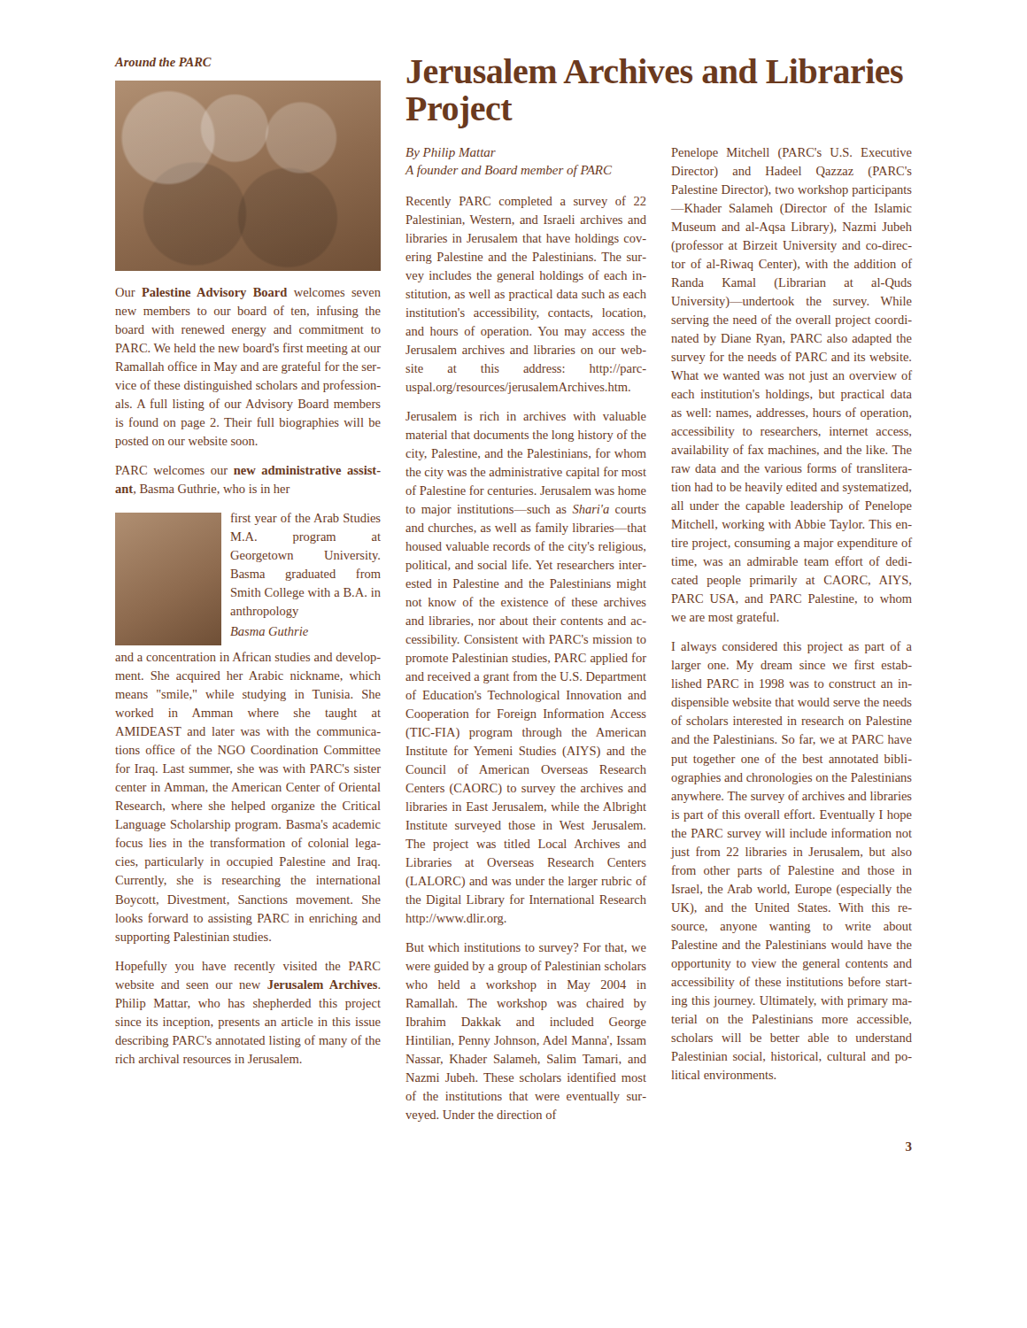Around the PARC
Our Palestine Advisory Board welcomes seven new members to our board of ten, infusing the board with renewed energy and commitment to PARC. We held the new board's first meeting at our Ramallah office in May and are grateful for the service of these distinguished scholars and professionals. A full listing of our Advisory Board members is found on page 2. Their full biographies will be posted on our website soon.
PARC welcomes our new administrative assistant, Basma Guthrie, who is in her
first year of the Arab Studies M.A. program at Georgetown University. Basma graduated from Smith College with a B.A. in anthropology
Basma Guthrie
and a concentration in African studies and development. She acquired her Arabic nickname, which means "smile," while studying in Tunisia. She worked in Amman where she taught at AMIDEAST and later was with the communications office of the NGO Coordination Committee for Iraq. Last summer, she was with PARC's sister center in Amman, the American Center of Oriental Research, where she helped organize the Critical Language Scholarship program. Basma's academic focus lies in the transformation of colonial legacies, particularly in occupied Palestine and Iraq. Currently, she is researching the international Boycott, Divestment, Sanctions movement. She looks forward to assisting PARC in enriching and supporting Palestinian studies.
Hopefully you have recently visited the PARC website and seen our new Jerusalem Archives. Philip Mattar, who has shepherded this project since its inception, presents an article in this issue describing PARC's annotated listing of many of the rich archival resources in Jerusalem.
Jerusalem Archives and Libraries Project
By Philip Mattar
A founder and Board member of PARC
Recently PARC completed a survey of 22 Palestinian, Western, and Israeli archives and libraries in Jerusalem that have holdings covering Palestine and the Palestinians. The survey includes the general holdings of each institution, as well as practical data such as each institution's accessibility, contacts, location, and hours of operation. You may access the Jerusalem archives and libraries on our website at this address: http://parc-uspal.org/resources/jerusalemArchives.htm.
Jerusalem is rich in archives with valuable material that documents the long history of the city, Palestine, and the Palestinians, for whom the city was the administrative capital for most of Palestine for centuries. Jerusalem was home to major institutions—such as Shari'a courts and churches, as well as family libraries—that housed valuable records of the city's religious, political, and social life. Yet researchers interested in Palestine and the Palestinians might not know of the existence of these archives and libraries, nor about their contents and accessibility. Consistent with PARC's mission to promote Palestinian studies, PARC applied for and received a grant from the U.S. Department of Education's Technological Innovation and Cooperation for Foreign Information Access (TIC-FIA) program through the American Institute for Yemeni Studies (AIYS) and the Council of American Overseas Research Centers (CAORC) to survey the archives and libraries in East Jerusalem, while the Albright Institute surveyed those in West Jerusalem. The project was titled Local Archives and Libraries at Overseas Research Centers (LALORC) and was under the larger rubric of the Digital Library for International Research http://www.dlir.org.
But which institutions to survey? For that, we were guided by a group of Palestinian scholars who held a workshop in May 2004 in Ramallah. The workshop was chaired by Ibrahim Dakkak and included George Hintilian, Penny Johnson, Adel Manna', Issam Nassar, Khader Salameh, Salim Tamari, and Nazmi Jubeh. These scholars identified most of the institutions that were eventually surveyed. Under the direction of
Penelope Mitchell (PARC's U.S. Executive Director) and Hadeel Qazzaz (PARC's Palestine Director), two workshop participants—Khader Salameh (Director of the Islamic Museum and al-Aqsa Library), Nazmi Jubeh (professor at Birzeit University and co-director of al-Riwaq Center), with the addition of Randa Kamal (Librarian at al-Quds University)—undertook the survey. While serving the need of the overall project coordinated by Diane Ryan, PARC also adapted the survey for the needs of PARC and its website. What we wanted was not just an overview of each institution's holdings, but practical data as well: names, addresses, hours of operation, accessibility to researchers, internet access, availability of fax machines, and the like. The raw data and the various forms of transliteration had to be heavily edited and systematized, all under the capable leadership of Penelope Mitchell, working with Abbie Taylor. This entire project, consuming a major expenditure of time, was an admirable team effort of dedicated people primarily at CAORC, AIYS, PARC USA, and PARC Palestine, to whom we are most grateful.
I always considered this project as part of a larger one. My dream since we first established PARC in 1998 was to construct an indispensible website that would serve the needs of scholars interested in research on Palestine and the Palestinians. So far, we at PARC have put together one of the best annotated bibliographies and chronologies on the Palestinians anywhere. The survey of archives and libraries is part of this overall effort. Eventually I hope the PARC survey will include information not just from 22 libraries in Jerusalem, but also from other parts of Palestine and those in Israel, the Arab world, Europe (especially the UK), and the United States. With this resource, anyone wanting to write about Palestine and the Palestinians would have the opportunity to view the general contents and accessibility of these institutions before starting this journey. Ultimately, with primary material on the Palestinians more accessible, scholars will be better able to understand Palestinian social, historical, cultural and political environments.
3